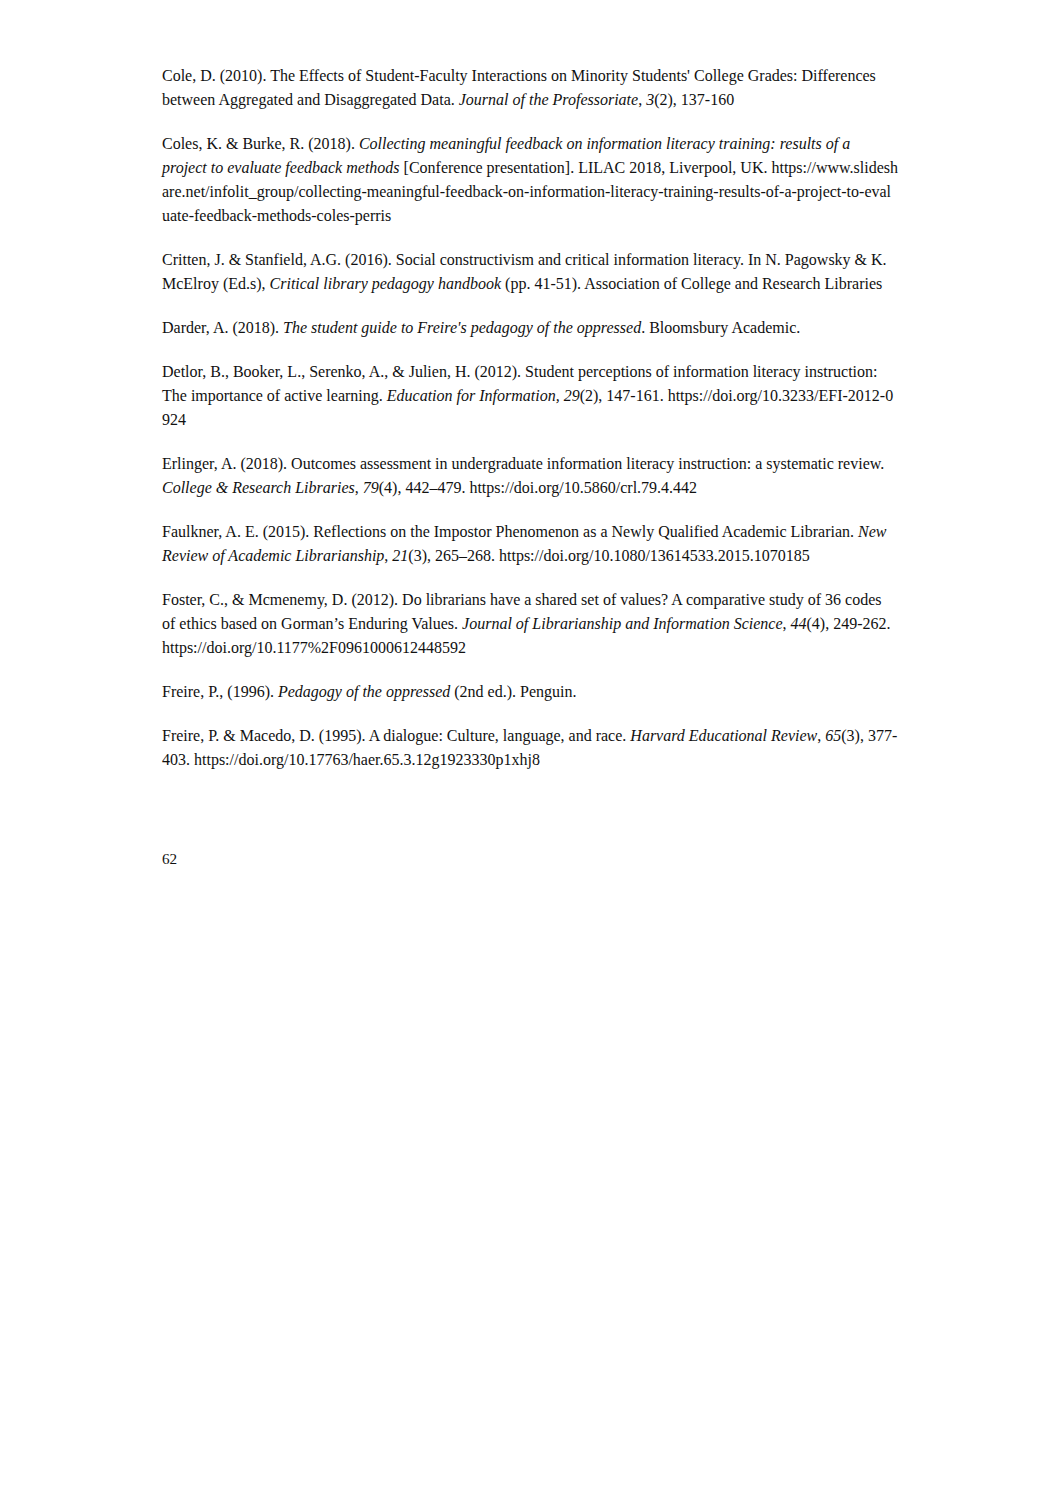Cole, D. (2010). The Effects of Student-Faculty Interactions on Minority Students' College Grades: Differences between Aggregated and Disaggregated Data. Journal of the Professoriate, 3(2), 137-160
Coles, K. & Burke, R. (2018). Collecting meaningful feedback on information literacy training: results of a project to evaluate feedback methods [Conference presentation]. LILAC 2018, Liverpool, UK. https://www.slideshare.net/infolit_group/collecting-meaningful-feedback-on-information-literacy-training-results-of-a-project-to-evaluate-feedback-methods-coles-perris
Critten, J. & Stanfield, A.G. (2016). Social constructivism and critical information literacy. In N. Pagowsky & K. McElroy (Ed.s), Critical library pedagogy handbook (pp. 41-51). Association of College and Research Libraries
Darder, A. (2018). The student guide to Freire's pedagogy of the oppressed. Bloomsbury Academic.
Detlor, B., Booker, L., Serenko, A., & Julien, H. (2012). Student perceptions of information literacy instruction: The importance of active learning. Education for Information, 29(2), 147-161. https://doi.org/10.3233/EFI-2012-0924
Erlinger, A. (2018). Outcomes assessment in undergraduate information literacy instruction: a systematic review. College & Research Libraries, 79(4), 442–479. https://doi.org/10.5860/crl.79.4.442
Faulkner, A. E. (2015). Reflections on the Impostor Phenomenon as a Newly Qualified Academic Librarian. New Review of Academic Librarianship, 21(3), 265–268. https://doi.org/10.1080/13614533.2015.1070185
Foster, C., & Mcmenemy, D. (2012). Do librarians have a shared set of values? A comparative study of 36 codes of ethics based on Gorman’s Enduring Values. Journal of Librarianship and Information Science, 44(4), 249-262. https://doi.org/10.1177%2F0961000612448592
Freire, P., (1996). Pedagogy of the oppressed (2nd ed.). Penguin.
Freire, P. & Macedo, D. (1995). A dialogue: Culture, language, and race. Harvard Educational Review, 65(3), 377-403. https://doi.org/10.17763/haer.65.3.12g1923330p1xhj8
62